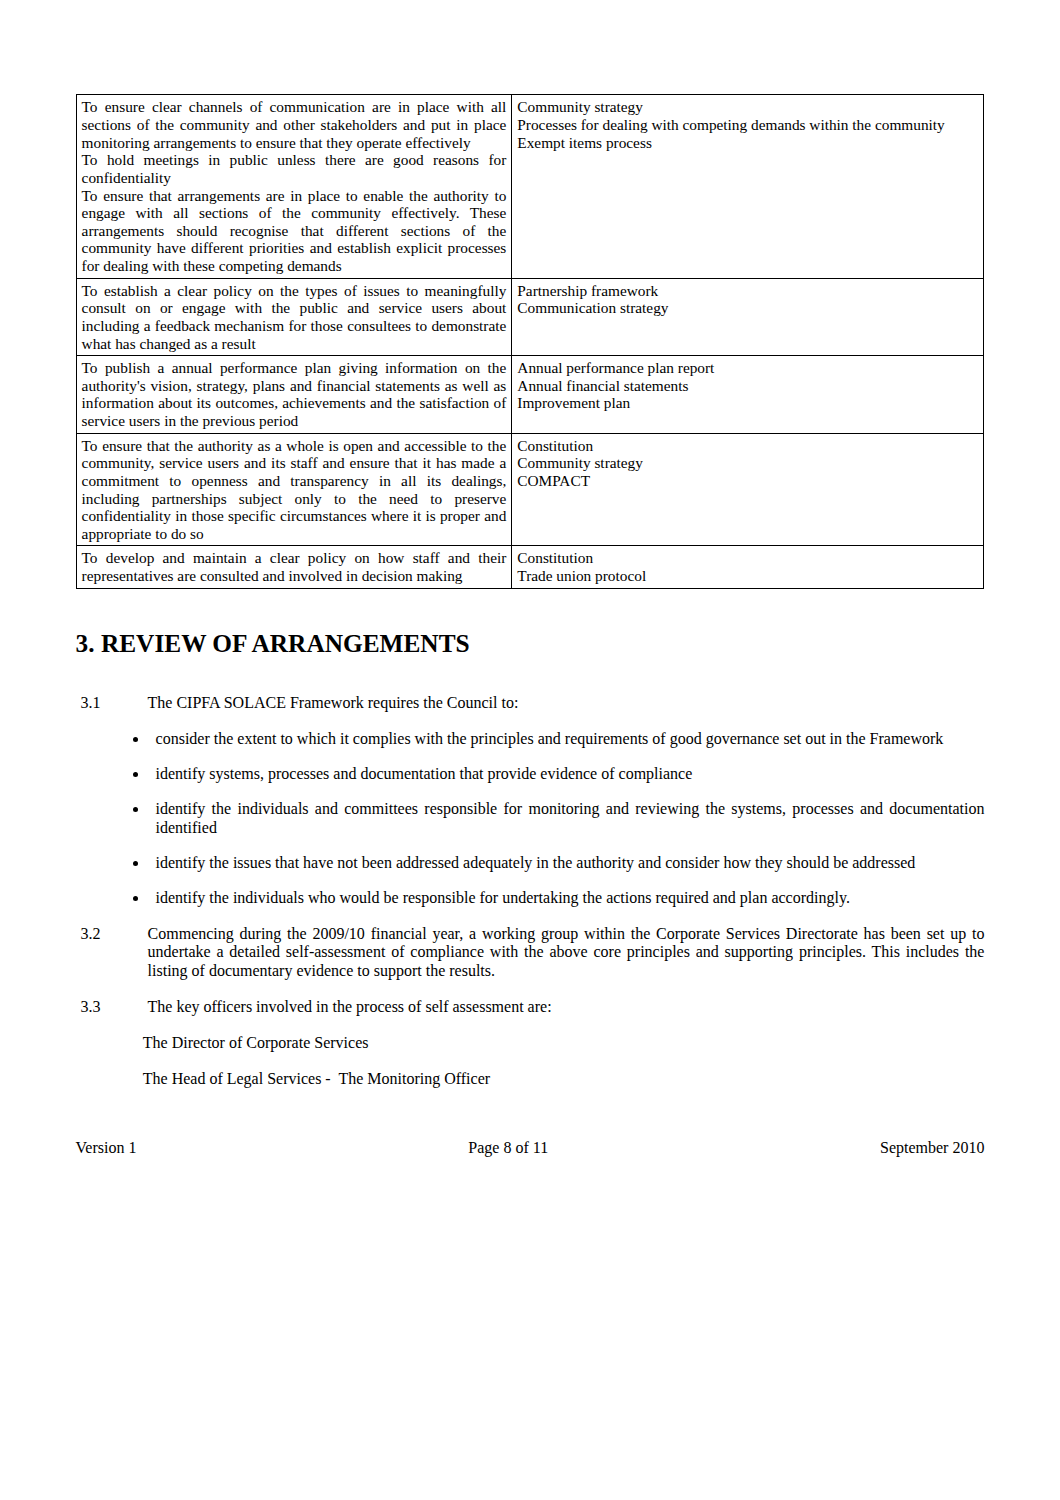| To ensure clear channels of communication are in place with all sections of the community and other stakeholders and put in place monitoring arrangements to ensure that they operate effectively To hold meetings in public unless there are good reasons for confidentiality To ensure that arrangements are in place to enable the authority to engage with all sections of the community effectively. These arrangements should recognise that different sections of the community have different priorities and establish explicit processes for dealing with these competing demands | Community strategy Processes for dealing with competing demands within the community Exempt items process |
| To establish a clear policy on the types of issues to meaningfully consult on or engage with the public and service users about including a feedback mechanism for those consultees to demonstrate what has changed as a result | Partnership framework Communication strategy |
| To publish a annual performance plan giving information on the authority's vision, strategy, plans and financial statements as well as information about its outcomes, achievements and the satisfaction of service users in the previous period | Annual performance plan report Annual financial statements Improvement plan |
| To ensure that the authority as a whole is open and accessible to the community, service users and its staff and ensure that it has made a commitment to openness and transparency in all its dealings, including partnerships subject only to the need to preserve confidentiality in those specific circumstances where it is proper and appropriate to do so | Constitution Community strategy COMPACT |
| To develop and maintain a clear policy on how staff and their representatives are consulted and involved in decision making | Constitution Trade union protocol |
3. REVIEW OF ARRANGEMENTS
3.1
The CIPFA SOLACE Framework requires the Council to:
consider the extent to which it complies with the principles and requirements of good governance set out in the Framework
identify systems, processes and documentation that provide evidence of compliance
identify the individuals and committees responsible for monitoring and reviewing the systems, processes and documentation identified
identify the issues that have not been addressed adequately in the authority and consider how they should be addressed
identify the individuals who would be responsible for undertaking the actions required and plan accordingly.
3.2
Commencing during the 2009/10 financial year, a working group within the Corporate Services Directorate has been set up to undertake a detailed self-assessment of compliance with the above core principles and supporting principles. This includes the listing of documentary evidence to support the results.
3.3
The key officers involved in the process of self assessment are:
The Director of Corporate Services
The Head of Legal Services - The Monitoring Officer
Version 1 Page 8 of 11 September 2010